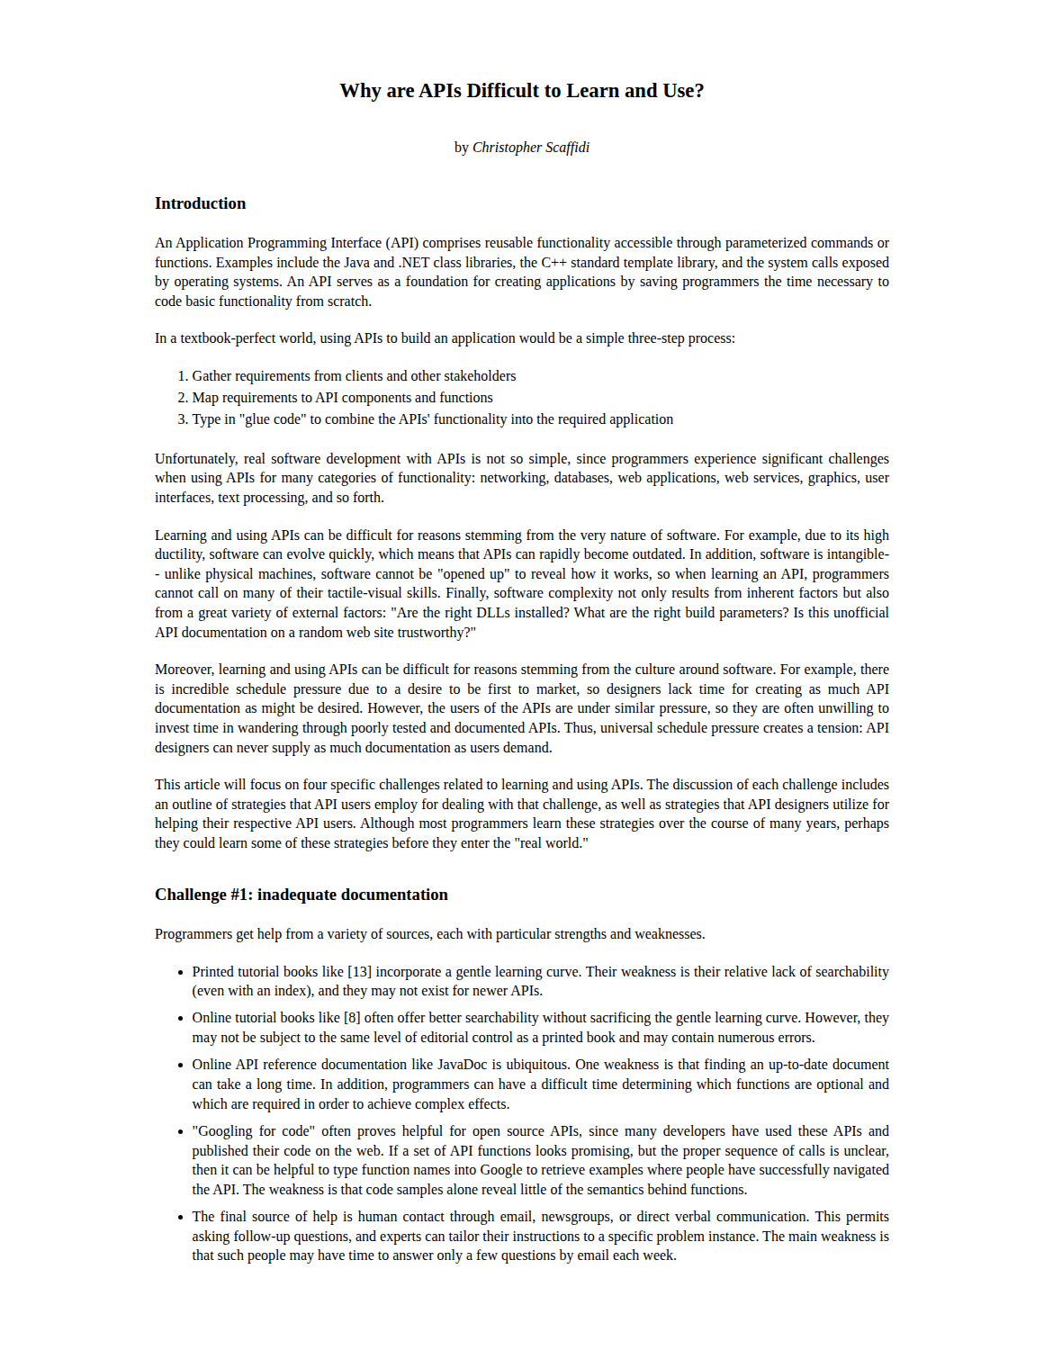Why are APIs Difficult to Learn and Use?
by Christopher Scaffidi
Introduction
An Application Programming Interface (API) comprises reusable functionality accessible through parameterized commands or functions. Examples include the Java and .NET class libraries, the C++ standard template library, and the system calls exposed by operating systems. An API serves as a foundation for creating applications by saving programmers the time necessary to code basic functionality from scratch.
In a textbook-perfect world, using APIs to build an application would be a simple three-step process:
Gather requirements from clients and other stakeholders
Map requirements to API components and functions
Type in "glue code" to combine the APIs' functionality into the required application
Unfortunately, real software development with APIs is not so simple, since programmers experience significant challenges when using APIs for many categories of functionality: networking, databases, web applications, web services, graphics, user interfaces, text processing, and so forth.
Learning and using APIs can be difficult for reasons stemming from the very nature of software. For example, due to its high ductility, software can evolve quickly, which means that APIs can rapidly become outdated. In addition, software is intangible-- unlike physical machines, software cannot be "opened up" to reveal how it works, so when learning an API, programmers cannot call on many of their tactile-visual skills. Finally, software complexity not only results from inherent factors but also from a great variety of external factors: "Are the right DLLs installed? What are the right build parameters? Is this unofficial API documentation on a random web site trustworthy?"
Moreover, learning and using APIs can be difficult for reasons stemming from the culture around software. For example, there is incredible schedule pressure due to a desire to be first to market, so designers lack time for creating as much API documentation as might be desired. However, the users of the APIs are under similar pressure, so they are often unwilling to invest time in wandering through poorly tested and documented APIs. Thus, universal schedule pressure creates a tension: API designers can never supply as much documentation as users demand.
This article will focus on four specific challenges related to learning and using APIs. The discussion of each challenge includes an outline of strategies that API users employ for dealing with that challenge, as well as strategies that API designers utilize for helping their respective API users. Although most programmers learn these strategies over the course of many years, perhaps they could learn some of these strategies before they enter the "real world."
Challenge #1: inadequate documentation
Programmers get help from a variety of sources, each with particular strengths and weaknesses.
Printed tutorial books like [13] incorporate a gentle learning curve. Their weakness is their relative lack of searchability (even with an index), and they may not exist for newer APIs.
Online tutorial books like [8] often offer better searchability without sacrificing the gentle learning curve. However, they may not be subject to the same level of editorial control as a printed book and may contain numerous errors.
Online API reference documentation like JavaDoc is ubiquitous. One weakness is that finding an up-to-date document can take a long time. In addition, programmers can have a difficult time determining which functions are optional and which are required in order to achieve complex effects.
"Googling for code" often proves helpful for open source APIs, since many developers have used these APIs and published their code on the web. If a set of API functions looks promising, but the proper sequence of calls is unclear, then it can be helpful to type function names into Google to retrieve examples where people have successfully navigated the API. The weakness is that code samples alone reveal little of the semantics behind functions.
The final source of help is human contact through email, newsgroups, or direct verbal communication. This permits asking follow-up questions, and experts can tailor their instructions to a specific problem instance. The main weakness is that such people may have time to answer only a few questions by email each week.